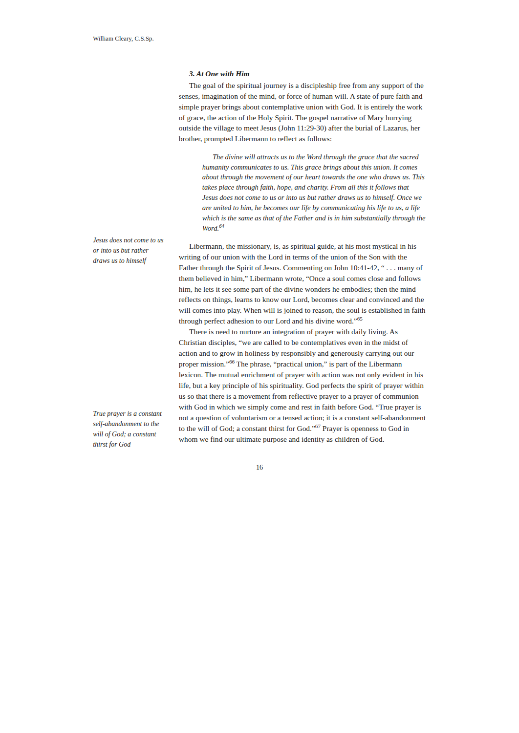William Cleary, C.S.Sp.
Jesus does not come to us or into us but rather draws us to himself
True prayer is a constant self-abandonment to the will of God; a constant thirst for God
3. At One with Him
The goal of the spiritual journey is a discipleship free from any support of the senses, imagination of the mind, or force of human will. A state of pure faith and simple prayer brings about contemplative union with God. It is entirely the work of grace, the action of the Holy Spirit. The gospel narrative of Mary hurrying outside the village to meet Jesus (John 11:29-30) after the burial of Lazarus, her brother, prompted Libermann to reflect as follows:
The divine will attracts us to the Word through the grace that the sacred humanity communicates to us. This grace brings about this union. It comes about through the movement of our heart towards the one who draws us. This takes place through faith, hope, and charity. From all this it follows that Jesus does not come to us or into us but rather draws us to himself. Once we are united to him, he becomes our life by communicating his life to us, a life which is the same as that of the Father and is in him substantially through the Word.64
Libermann, the missionary, is, as spiritual guide, at his most mystical in his writing of our union with the Lord in terms of the union of the Son with the Father through the Spirit of Jesus. Commenting on John 10:41-42, “ . . . many of them believed in him,” Libermann wrote, “Once a soul comes close and follows him, he lets it see some part of the divine wonders he embodies; then the mind reflects on things, learns to know our Lord, becomes clear and convinced and the will comes into play. When will is joined to reason, the soul is established in faith through perfect adhesion to our Lord and his divine word.”65
There is need to nurture an integration of prayer with daily living. As Christian disciples, “we are called to be contemplatives even in the midst of action and to grow in holiness by responsibly and generously carrying out our proper mission.”66 The phrase, “practical union,” is part of the Libermann lexicon. The mutual enrichment of prayer with action was not only evident in his life, but a key principle of his spirituality. God perfects the spirit of prayer within us so that there is a movement from reflective prayer to a prayer of communion with God in which we simply come and rest in faith before God. “True prayer is not a question of voluntarism or a tensed action; it is a constant self-abandonment to the will of God; a constant thirst for God.”67 Prayer is openness to God in whom we find our ultimate purpose and identity as children of God.
16